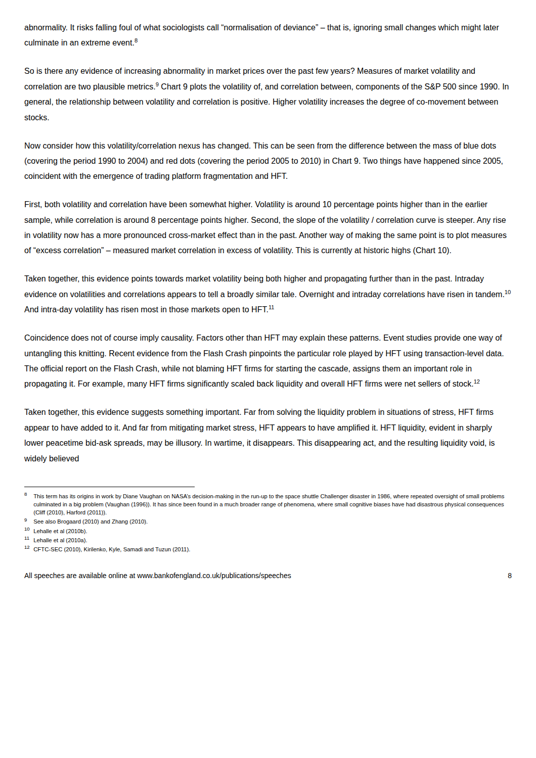abnormality. It risks falling foul of what sociologists call “normalisation of deviance” – that is, ignoring small changes which might later culminate in an extreme event.8
So is there any evidence of increasing abnormality in market prices over the past few years? Measures of market volatility and correlation are two plausible metrics.9 Chart 9 plots the volatility of, and correlation between, components of the S&P 500 since 1990. In general, the relationship between volatility and correlation is positive. Higher volatility increases the degree of co-movement between stocks.
Now consider how this volatility/correlation nexus has changed. This can be seen from the difference between the mass of blue dots (covering the period 1990 to 2004) and red dots (covering the period 2005 to 2010) in Chart 9. Two things have happened since 2005, coincident with the emergence of trading platform fragmentation and HFT.
First, both volatility and correlation have been somewhat higher. Volatility is around 10 percentage points higher than in the earlier sample, while correlation is around 8 percentage points higher. Second, the slope of the volatility / correlation curve is steeper. Any rise in volatility now has a more pronounced cross-market effect than in the past. Another way of making the same point is to plot measures of “excess correlation” – measured market correlation in excess of volatility. This is currently at historic highs (Chart 10).
Taken together, this evidence points towards market volatility being both higher and propagating further than in the past. Intraday evidence on volatilities and correlations appears to tell a broadly similar tale. Overnight and intraday correlations have risen in tandem.10 And intra-day volatility has risen most in those markets open to HFT.11
Coincidence does not of course imply causality. Factors other than HFT may explain these patterns. Event studies provide one way of untangling this knitting. Recent evidence from the Flash Crash pinpoints the particular role played by HFT using transaction-level data. The official report on the Flash Crash, while not blaming HFT firms for starting the cascade, assigns them an important role in propagating it. For example, many HFT firms significantly scaled back liquidity and overall HFT firms were net sellers of stock.12
Taken together, this evidence suggests something important. Far from solving the liquidity problem in situations of stress, HFT firms appear to have added to it. And far from mitigating market stress, HFT appears to have amplified it. HFT liquidity, evident in sharply lower peacetime bid-ask spreads, may be illusory. In wartime, it disappears. This disappearing act, and the resulting liquidity void, is widely believed
8 This term has its origins in work by Diane Vaughan on NASA’s decision-making in the run-up to the space shuttle Challenger disaster in 1986, where repeated oversight of small problems culminated in a big problem (Vaughan (1996)). It has since been found in a much broader range of phenomena, where small cognitive biases have had disastrous physical consequences (Cliff (2010), Harford (2011)).
9 See also Brogaard (2010) and Zhang (2010).
10 Lehalle et al (2010b).
11 Lehalle et al (2010a).
12 CFTC-SEC (2010), Kirilenko, Kyle, Samadi and Tuzun (2011).
All speeches are available online at www.bankofengland.co.uk/publications/speeches 8